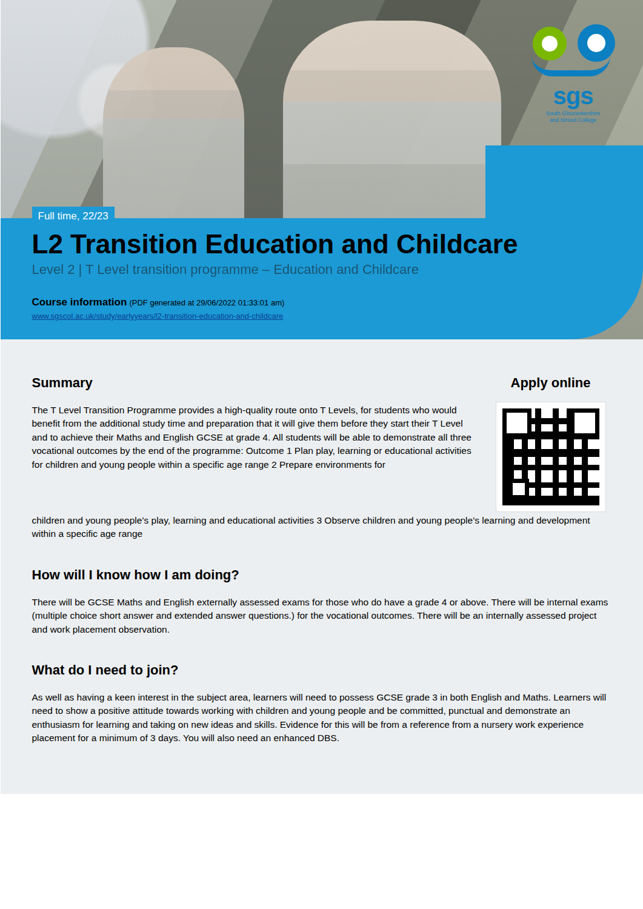sgs
South Gloucestershire
and Stroud College
Full time, 22/23
L2 Transition Education and Childcare
Level 2 | T Level transition programme – Education and Childcare
Course information (PDF generated at 29/06/2022 01:33:01 am) www.sgscol.ac.uk/study/earlyyears/l2-transition-education-and-childcare
Summary
The T Level Transition Programme provides a high-quality route onto T Levels, for students who would benefit from the additional study time and preparation that it will give them before they start their T Level and to achieve their Maths and English GCSE at grade 4. All students will be able to demonstrate all three vocational outcomes by the end of the programme: Outcome 1 Plan play, learning or educational activities for children and young people within a specific age range 2 Prepare environments for
Apply online
children and young people’s play, learning and educational activities 3 Observe children and young people’s learning and development within a specific age range
How will I know how I am doing?
There will be GCSE Maths and English externally assessed exams for those who do have a grade 4 or above. There will be internal exams (multiple choice short answer and extended answer questions.) for the vocational outcomes. There will be an internally assessed project and work placement observation.
What do I need to join?
As well as having a keen interest in the subject area, learners will need to possess GCSE grade 3 in both English and Maths. Learners will need to show a positive attitude towards working with children and young people and be committed, punctual and demonstrate an enthusiasm for learning and taking on new ideas and skills. Evidence for this will be from a reference from a nursery work experience placement for a minimum of 3 days. You will also need an enhanced DBS.